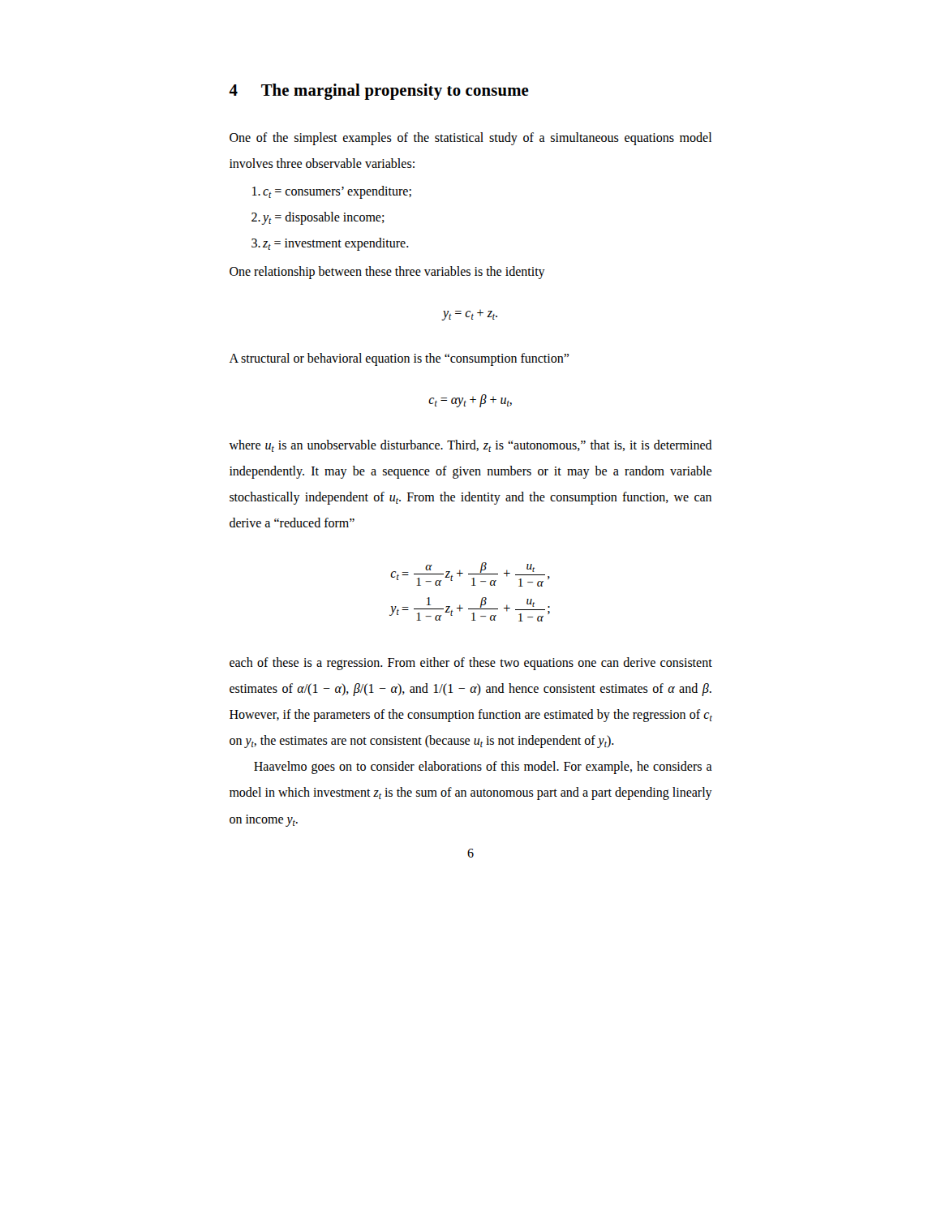4 The marginal propensity to consume
One of the simplest examples of the statistical study of a simultaneous equations model involves three observable variables:
1. ct = consumers’ expenditure;
2. yt = disposable income;
3. zt = investment expenditure.
One relationship between these three variables is the identity
yt = ct + zt.
A structural or behavioral equation is the “consumption function”
ct = αy t + β + ut,
where ut is an unobservable disturbance. Third, zt is “autonomous,” that is, it is determined independently. It may be a sequence of given numbers or it may be a random variable stochastically independent of ut. From the identity and the consumption function, we can derive a “reduced form”
| c t | = | α 1 − α z t + β 1 − α + u t 1 − α , |
| y t | = | 1 1 − α z t + β 1 − α + u t 1 − α ; |
each of these is a regression. From either of these two equations one can derive consistent estimates of α/(1 − α), β/(1 − α), and 1/(1 − α) and hence consistent estimates of α and β. However, if the parameters of the consumption function are estimated by the regression of ct on yt, the estimates are not consistent (because ut is not independent of yt).
Haavelmo goes on to consider elaborations of this model. For example, he considers a model in which investment zt is the sum of an autonomous part and a part depending linearly on income yt.
6